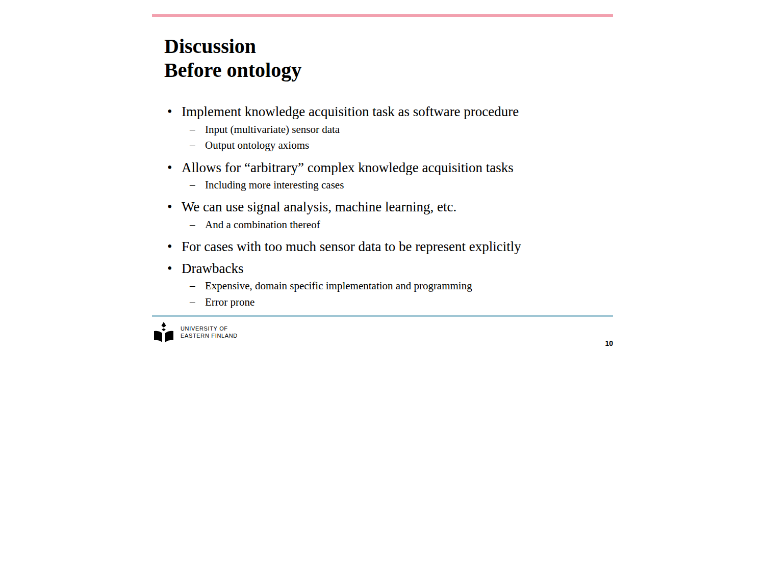DiscussionBefore ontology
Implement knowledge acquisition task as software procedure
Input (multivariate) sensor data
Output ontology axioms
Allows for “arbitrary” complex knowledge acquisition tasks
Including more interesting cases
We can use signal analysis, machine learning, etc.
And a combination thereof
For cases with too much sensor data to be represent explicitly
Drawbacks
Expensive, domain specific implementation and programming
Error prone
University of
Eastern Finland
10